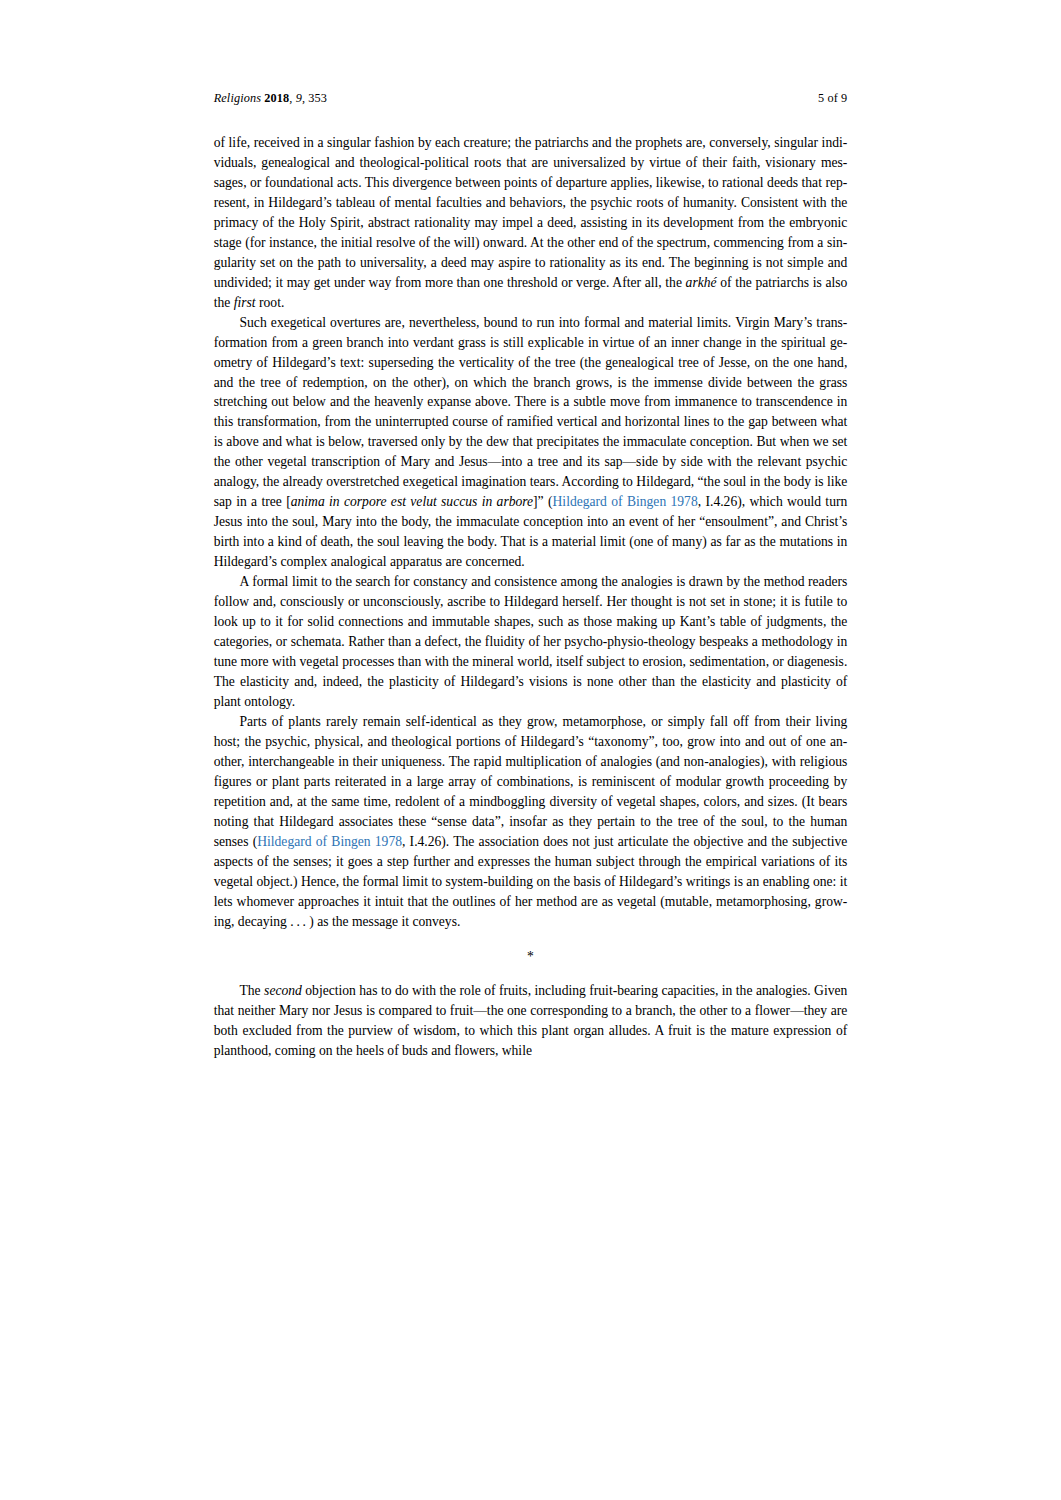Religions 2018, 9, 353 5 of 9
of life, received in a singular fashion by each creature; the patriarchs and the prophets are, conversely, singular individuals, genealogical and theological-political roots that are universalized by virtue of their faith, visionary messages, or foundational acts. This divergence between points of departure applies, likewise, to rational deeds that represent, in Hildegard’s tableau of mental faculties and behaviors, the psychic roots of humanity. Consistent with the primacy of the Holy Spirit, abstract rationality may impel a deed, assisting in its development from the embryonic stage (for instance, the initial resolve of the will) onward. At the other end of the spectrum, commencing from a singularity set on the path to universality, a deed may aspire to rationality as its end. The beginning is not simple and undivided; it may get under way from more than one threshold or verge. After all, the arkhé of the patriarchs is also the first root.
Such exegetical overtures are, nevertheless, bound to run into formal and material limits. Virgin Mary’s transformation from a green branch into verdant grass is still explicable in virtue of an inner change in the spiritual geometry of Hildegard’s text: superseding the verticality of the tree (the genealogical tree of Jesse, on the one hand, and the tree of redemption, on the other), on which the branch grows, is the immense divide between the grass stretching out below and the heavenly expanse above. There is a subtle move from immanence to transcendence in this transformation, from the uninterrupted course of ramified vertical and horizontal lines to the gap between what is above and what is below, traversed only by the dew that precipitates the immaculate conception. But when we set the other vegetal transcription of Mary and Jesus—into a tree and its sap—side by side with the relevant psychic analogy, the already overstretched exegetical imagination tears. According to Hildegard, “the soul in the body is like sap in a tree [anima in corpore est velut succus in arbore]” (Hildegard of Bingen 1978, I.4.26), which would turn Jesus into the soul, Mary into the body, the immaculate conception into an event of her “ensoulment”, and Christ’s birth into a kind of death, the soul leaving the body. That is a material limit (one of many) as far as the mutations in Hildegard’s complex analogical apparatus are concerned.
A formal limit to the search for constancy and consistence among the analogies is drawn by the method readers follow and, consciously or unconsciously, ascribe to Hildegard herself. Her thought is not set in stone; it is futile to look up to it for solid connections and immutable shapes, such as those making up Kant’s table of judgments, the categories, or schemata. Rather than a defect, the fluidity of her psycho-physio-theology bespeaks a methodology in tune more with vegetal processes than with the mineral world, itself subject to erosion, sedimentation, or diagenesis. The elasticity and, indeed, the plasticity of Hildegard’s visions is none other than the elasticity and plasticity of plant ontology.
Parts of plants rarely remain self-identical as they grow, metamorphose, or simply fall off from their living host; the psychic, physical, and theological portions of Hildegard’s “taxonomy”, too, grow into and out of one another, interchangeable in their uniqueness. The rapid multiplication of analogies (and non-analogies), with religious figures or plant parts reiterated in a large array of combinations, is reminiscent of modular growth proceeding by repetition and, at the same time, redolent of a mindboggling diversity of vegetal shapes, colors, and sizes. (It bears noting that Hildegard associates these “sense data”, insofar as they pertain to the tree of the soul, to the human senses (Hildegard of Bingen 1978, I.4.26). The association does not just articulate the objective and the subjective aspects of the senses; it goes a step further and expresses the human subject through the empirical variations of its vegetal object.) Hence, the formal limit to system-building on the basis of Hildegard’s writings is an enabling one: it lets whomever approaches it intuit that the outlines of her method are as vegetal (mutable, metamorphosing, growing, decaying . . . ) as the message it conveys.
*
The second objection has to do with the role of fruits, including fruit-bearing capacities, in the analogies. Given that neither Mary nor Jesus is compared to fruit—the one corresponding to a branch, the other to a flower—they are both excluded from the purview of wisdom, to which this plant organ alludes. A fruit is the mature expression of planthood, coming on the heels of buds and flowers, while